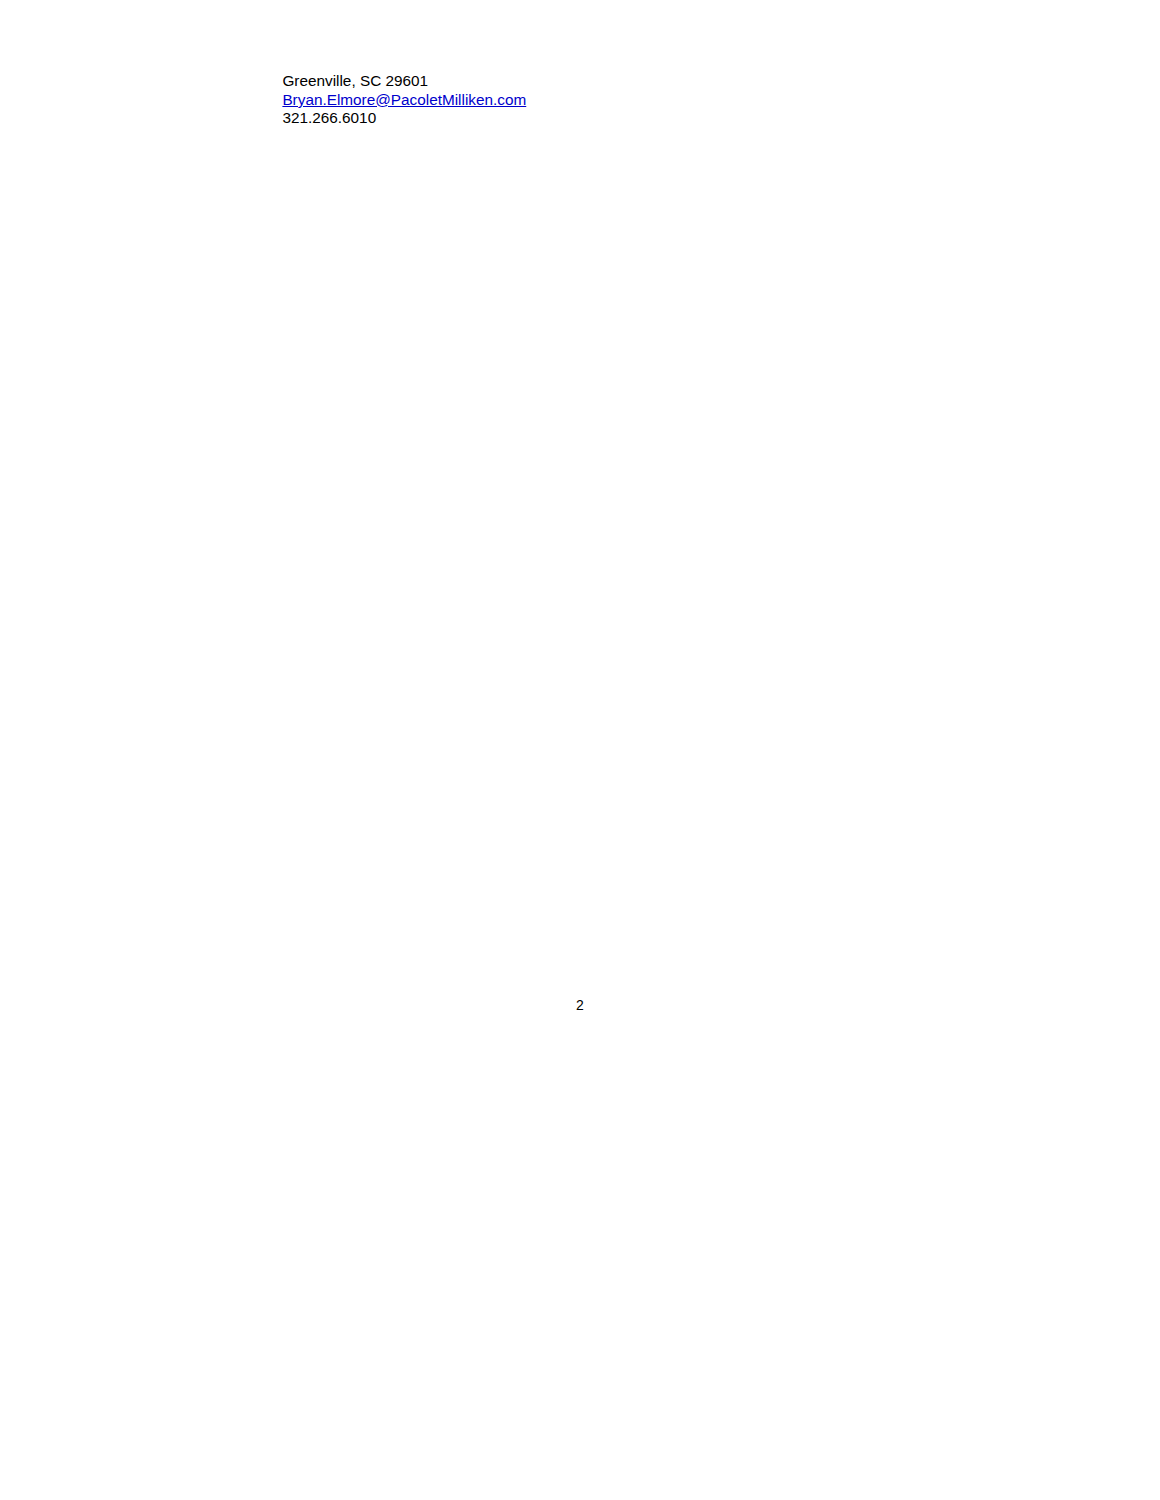Greenville, SC 29601
Bryan.Elmore@PacoletMilliken.com
321.266.6010
2